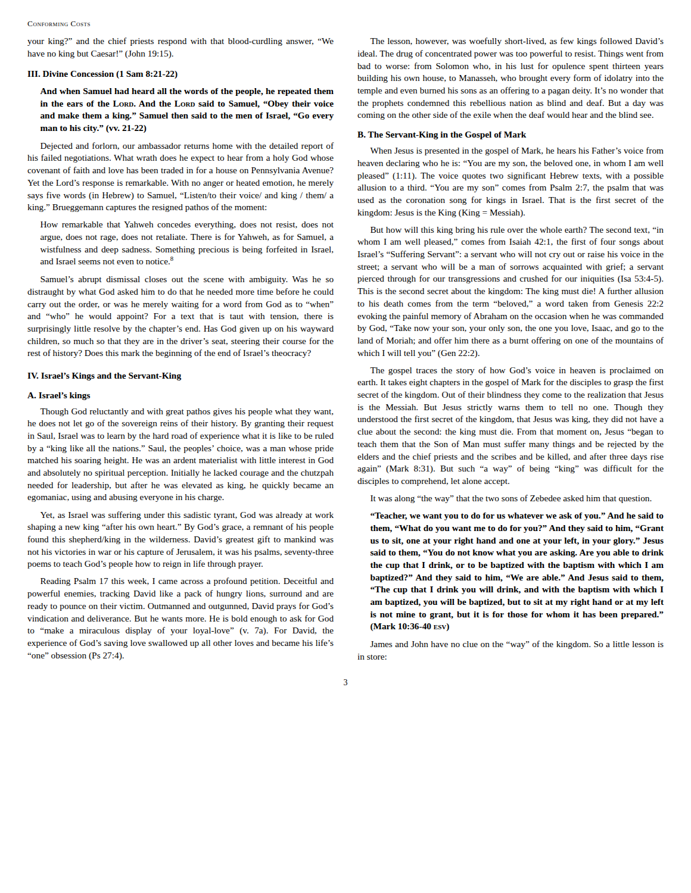Conforming Costs
your king?” and the chief priests respond with that blood-curdling answer, “We have no king but Caesar!” (John 19:15).
III. Divine Concession (1 Sam 8:21-22)
And when Samuel had heard all the words of the people, he repeated them in the ears of the Lord. And the Lord said to Samuel, “Obey their voice and make them a king.” Samuel then said to the men of Israel, “Go every man to his city.” (vv. 21-22)
Dejected and forlorn, our ambassador returns home with the detailed report of his failed negotiations. What wrath does he expect to hear from a holy God whose covenant of faith and love has been traded in for a house on Pennsylvania Avenue? Yet the Lord’s response is remarkable. With no anger or heated emotion, he merely says five words (in Hebrew) to Samuel, “Listen/to their voice/ and king / them/ a king.” Brueggemann captures the resigned pathos of the moment:
How remarkable that Yahweh concedes everything, does not resist, does not argue, does not rage, does not retaliate. There is for Yahweh, as for Samuel, a wistfulness and deep sadness. Something precious is being forfeited in Israel, and Israel seems not even to notice.8
Samuel’s abrupt dismissal closes out the scene with ambiguity. Was he so distraught by what God asked him to do that he needed more time before he could carry out the order, or was he merely waiting for a word from God as to “when” and “who” he would appoint? For a text that is taut with tension, there is surprisingly little resolve by the chapter’s end. Has God given up on his wayward children, so much so that they are in the driver’s seat, steering their course for the rest of history? Does this mark the beginning of the end of Israel’s theocracy?
IV. Israel’s Kings and the Servant-King
A. Israel’s kings
Though God reluctantly and with great pathos gives his people what they want, he does not let go of the sovereign reins of their history. By granting their request in Saul, Israel was to learn by the hard road of experience what it is like to be ruled by a “king like all the nations.” Saul, the peoples’ choice, was a man whose pride matched his soaring height. He was an ardent materialist with little interest in God and absolutely no spiritual perception. Initially he lacked courage and the chutzpah needed for leadership, but after he was elevated as king, he quickly became an egomaniac, using and abusing everyone in his charge.
Yet, as Israel was suffering under this sadistic tyrant, God was already at work shaping a new king “after his own heart.” By God’s grace, a remnant of his people found this shepherd/king in the wilderness. David’s greatest gift to mankind was not his victories in war or his capture of Jerusalem, it was his psalms, seventy-three poems to teach God’s people how to reign in life through prayer.
Reading Psalm 17 this week, I came across a profound petition. Deceitful and powerful enemies, tracking David like a pack of hungry lions, surround and are ready to pounce on their victim. Outmanned and outgunned, David prays for God’s vindication and deliverance. But he wants more. He is bold enough to ask for God to “make a miraculous display of your loyal-love” (v. 7a). For David, the experience of God’s saving love swallowed up all other loves and became his life’s “one” obsession (Ps 27:4).
The lesson, however, was woefully short-lived, as few kings followed David’s ideal. The drug of concentrated power was too powerful to resist. Things went from bad to worse: from Solomon who, in his lust for opulence spent thirteen years building his own house, to Manasseh, who brought every form of idolatry into the temple and even burned his sons as an offering to a pagan deity. It’s no wonder that the prophets condemned this rebellious nation as blind and deaf. But a day was coming on the other side of the exile when the deaf would hear and the blind see.
B. The Servant-King in the Gospel of Mark
When Jesus is presented in the gospel of Mark, he hears his Father’s voice from heaven declaring who he is: “You are my son, the beloved one, in whom I am well pleased” (1:11). The voice quotes two significant Hebrew texts, with a possible allusion to a third. “You are my son” comes from Psalm 2:7, the psalm that was used as the coronation song for kings in Israel. That is the first secret of the kingdom: Jesus is the King (King = Messiah).
But how will this king bring his rule over the whole earth? The second text, “in whom I am well pleased,” comes from Isaiah 42:1, the first of four songs about Israel’s “Suffering Servant”: a servant who will not cry out or raise his voice in the street; a servant who will be a man of sorrows acquainted with grief; a servant pierced through for our transgressions and crushed for our iniquities (Isa 53:4-5). This is the second secret about the kingdom: The king must die! A further allusion to his death comes from the term “beloved,” a word taken from Genesis 22:2 evoking the painful memory of Abraham on the occasion when he was commanded by God, “Take now your son, your only son, the one you love, Isaac, and go to the land of Moriah; and offer him there as a burnt offering on one of the mountains of which I will tell you” (Gen 22:2).
The gospel traces the story of how God’s voice in heaven is proclaimed on earth. It takes eight chapters in the gospel of Mark for the disciples to grasp the first secret of the kingdom. Out of their blindness they come to the realization that Jesus is the Messiah. But Jesus strictly warns them to tell no one. Though they understood the first secret of the kingdom, that Jesus was king, they did not have a clue about the second: the king must die. From that moment on, Jesus “began to teach them that the Son of Man must suffer many things and be rejected by the elders and the chief priests and the scribes and be killed, and after three days rise again” (Mark 8:31). But such “a way” of being “king” was difficult for the disciples to comprehend, let alone accept.
It was along “the way” that the two sons of Zebedee asked him that question.
“Teacher, we want you to do for us whatever we ask of you.” And he said to them, “What do you want me to do for you?” And they said to him, “Grant us to sit, one at your right hand and one at your left, in your glory.” Jesus said to them, “You do not know what you are asking. Are you able to drink the cup that I drink, or to be baptized with the baptism with which I am baptized?” And they said to him, “We are able.” And Jesus said to them, “The cup that I drink you will drink, and with the baptism with which I am baptized, you will be baptized, but to sit at my right hand or at my left is not mine to grant, but it is for those for whom it has been prepared.” (Mark 10:36-40 esv)
James and John have no clue on the “way” of the kingdom. So a little lesson is in store:
3